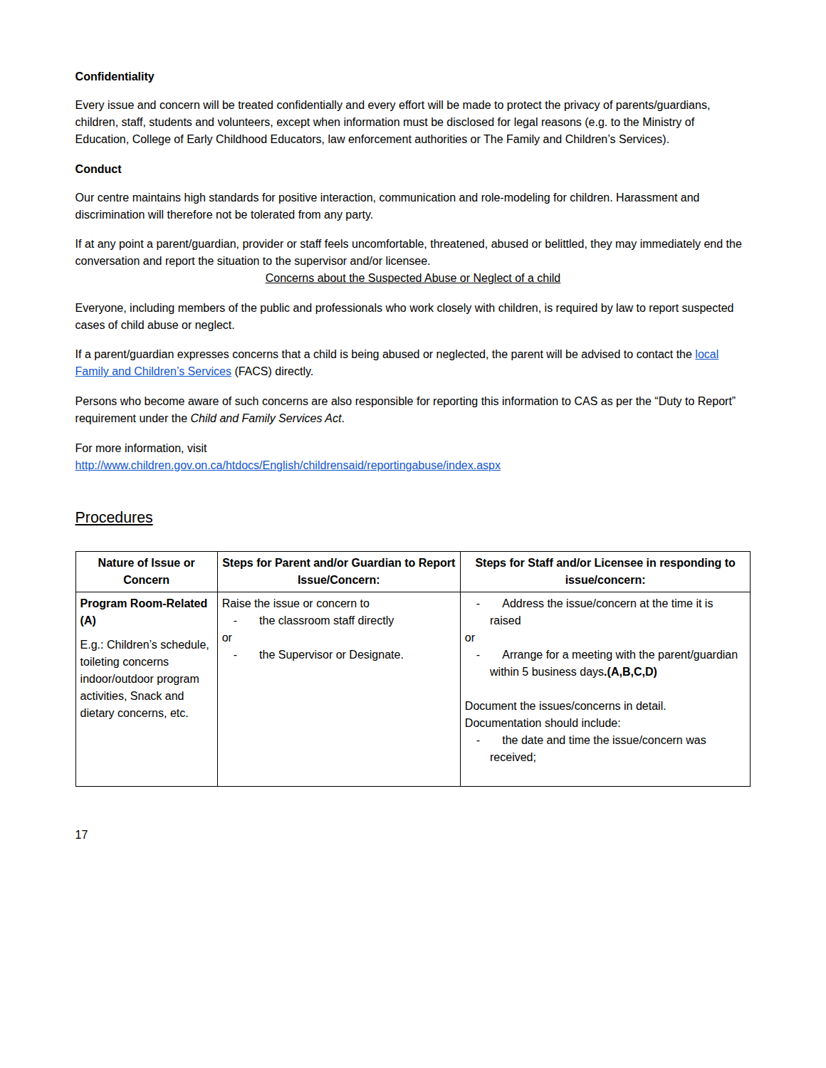Confidentiality
Every issue and concern will be treated confidentially and every effort will be made to protect the privacy of parents/guardians, children, staff, students and volunteers, except when information must be disclosed for legal reasons (e.g. to the Ministry of Education, College of Early Childhood Educators, law enforcement authorities or The Family and Children’s Services).
Conduct
Our centre maintains high standards for positive interaction, communication and role-modeling for children. Harassment and discrimination will therefore not be tolerated from any party.
If at any point a parent/guardian, provider or staff feels uncomfortable, threatened, abused or belittled, they may immediately end the conversation and report the situation to the supervisor and/or licensee.
Concerns about the Suspected Abuse or Neglect of a child
Everyone, including members of the public and professionals who work closely with children, is required by law to report suspected cases of child abuse or neglect.
If a parent/guardian expresses concerns that a child is being abused or neglected, the parent will be advised to contact the local Family and Children’s Services (FACS) directly.
Persons who become aware of such concerns are also responsible for reporting this information to CAS as per the “Duty to Report” requirement under the Child and Family Services Act.
For more information, visit
http://www.children.gov.on.ca/htdocs/English/childrensaid/reportingabuse/index.aspx
Procedures
| Nature of Issue or Concern | Steps for Parent and/or Guardian to Report Issue/Concern: | Steps for Staff and/or Licensee in responding to issue/concern: |
| --- | --- | --- |
| Program Room-Related (A) E.g.: Children’s schedule, toileting concerns indoor/outdoor program activities, Snack and dietary concerns, etc. | Raise the issue or concern to - the classroom staff directly or - the Supervisor or Designate. | - Address the issue/concern at the time it is raised or - Arrange for a meeting with the parent/guardian within 5 business days .(A,B,C,D) Document the issues/concerns in detail. Documentation should include: - the date and time the issue/concern was received; |
17